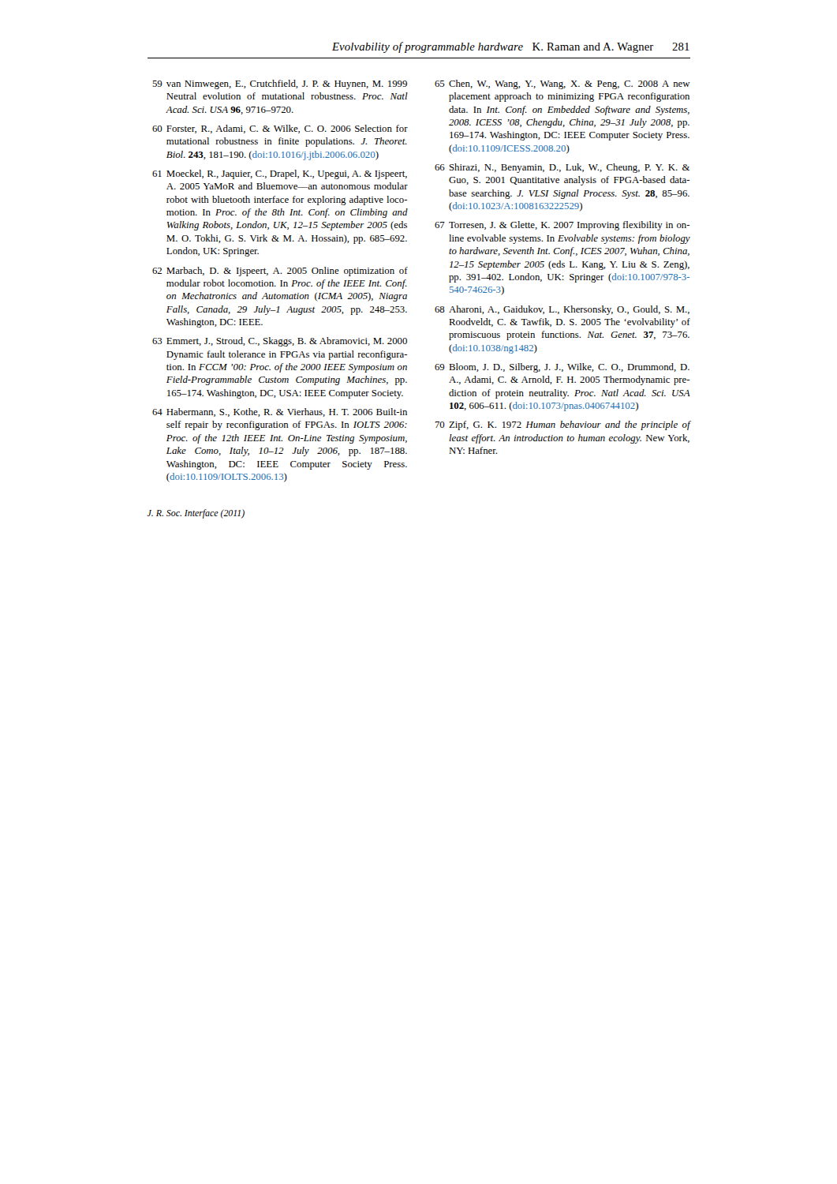Evolvability of programmable hardware K. Raman and A. Wagner 281
59van Nimwegen, E., Crutchfield, J. P. & Huynen, M. 1999 Neutral evolution of mutational robustness. Proc. Natl Acad. Sci. USA 96, 9716–9720.
60 Forster, R., Adami, C. & Wilke, C. O. 2006 Selection for mutational robustness in finite populations. J. Theoret. Biol. 243, 181–190. (doi:10.1016/j.jtbi.2006.06.020)
61 Moeckel, R., Jaquier, C., Drapel, K., Upegui, A. & Ijspeert, A. 2005 YaMoR and Bluemove—an autonomous modular robot with bluetooth interface for exploring adaptive locomotion. In Proc. of the 8th Int. Conf. on Climbing and Walking Robots, London, UK, 12–15 September 2005 (eds M. O. Tokhi, G. S. Virk & M. A. Hossain), pp. 685–692. London, UK: Springer.
62 Marbach, D. & Ijspeert, A. 2005 Online optimization of modular robot locomotion. In Proc. of the IEEE Int. Conf. on Mechatronics and Automation (ICMA 2005), Niagra Falls, Canada, 29 July–1 August 2005, pp. 248–253. Washington, DC: IEEE.
63 Emmert, J., Stroud, C., Skaggs, B. & Abramovici, M. 2000 Dynamic fault tolerance in FPGAs via partial reconfiguration. In FCCM ’00: Proc. of the 2000 IEEE Symposium on Field-Programmable Custom Computing Machines, pp. 165–174. Washington, DC, USA: IEEE Computer Society.
64 Habermann, S., Kothe, R. & Vierhaus, H. T. 2006 Built-in self repair by reconfiguration of FPGAs. In IOLTS 2006: Proc. of the 12th IEEE Int. On-Line Testing Symposium, Lake Como, Italy, 10–12 July 2006, pp. 187–188. Washington, DC: IEEE Computer Society Press. (doi:10.1109/IOLTS.2006.13)
65 Chen, W., Wang, Y., Wang, X. & Peng, C. 2008 A new placement approach to minimizing FPGA reconfiguration data. In Int. Conf. on Embedded Software and Systems, 2008. ICESS ’08, Chengdu, China, 29–31 July 2008, pp. 169–174. Washington, DC: IEEE Computer Society Press. (doi:10.1109/ICESS.2008.20)
66 Shirazi, N., Benyamin, D., Luk, W., Cheung, P. Y. K. & Guo, S. 2001 Quantitative analysis of FPGA-based database searching. J. VLSI Signal Process. Syst. 28, 85–96. (doi:10.1023/A:1008163222529)
67 Torresen, J. & Glette, K. 2007 Improving flexibility in online evolvable systems. In Evolvable systems: from biology to hardware, Seventh Int. Conf., ICES 2007, Wuhan, China, 12–15 September 2005 (eds L. Kang, Y. Liu & S. Zeng), pp. 391–402. London, UK: Springer (doi:10.1007/978-3-540-74626-3)
68 Aharoni, A., Gaidukov, L., Khersonsky, O., Gould, S. M., Roodveldt, C. & Tawfik, D. S. 2005 The ‘evolvability’ of promiscuous protein functions. Nat. Genet. 37, 73–76. (doi:10.1038/ng1482)
69 Bloom, J. D., Silberg, J. J., Wilke, C. O., Drummond, D. A., Adami, C. & Arnold, F. H. 2005 Thermodynamic prediction of protein neutrality. Proc. Natl Acad. Sci. USA 102, 606–611. (doi:10.1073/pnas.0406744102)
70 Zipf, G. K. 1972 Human behaviour and the principle of least effort. An introduction to human ecology. New York, NY: Hafner.
J. R. Soc. Interface (2011)